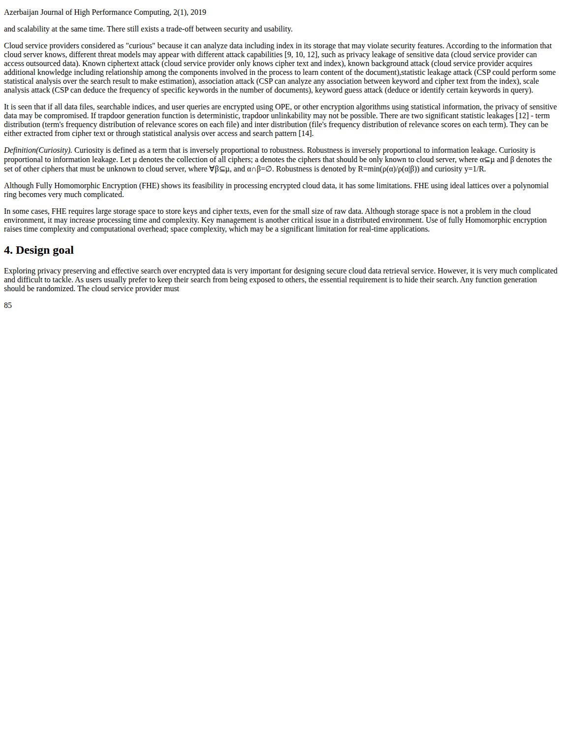Azerbaijan Journal of High Performance Computing, 2(1), 2019
and scalability at the same time. There still exists a trade-off between security and usability.
Cloud service providers considered as "curious" because it can analyze data including index in its storage that may violate security features. According to the information that cloud server knows, different threat models may appear with different attack capabilities [9, 10, 12], such as privacy leakage of sensitive data (cloud service provider can access outsourced data). Known ciphertext attack (cloud service provider only knows cipher text and index), known background attack (cloud service provider acquires additional knowledge including relationship among the components involved in the process to learn content of the document),statistic leakage attack (CSP could perform some statistical analysis over the search result to make estimation), association attack (CSP can analyze any association between keyword and cipher text from the index), scale analysis attack (CSP can deduce the frequency of specific keywords in the number of documents), keyword guess attack (deduce or identify certain keywords in query).
It is seen that if all data files, searchable indices, and user queries are encrypted using OPE, or other encryption algorithms using statistical information, the privacy of sensitive data may be compromised. If trapdoor generation function is deterministic, trapdoor unlinkability may not be possible. There are two significant statistic leakages [12] - term distribution (term's frequency distribution of relevance scores on each file) and inter distribution (file's frequency distribution of relevance scores on each term). They can be either extracted from cipher text or through statistical analysis over access and search pattern [14].
Definition(Curiosity). Curiosity is defined as a term that is inversely proportional to robustness. Robustness is inversely proportional to information leakage. Curiosity is proportional to information leakage. Let µ denotes the collection of all ciphers; a denotes the ciphers that should be only known to cloud server, where α⊆µ and β denotes the set of other ciphers that must be unknown to cloud server, where ∀β⊆µ, and α∩β=∅. Robustness is denoted by R=min(ρ(α)/ρ(α|β)) and curiosity y=1/R.
Although Fully Homomorphic Encryption (FHE) shows its feasibility in processing encrypted cloud data, it has some limitations. FHE using ideal lattices over a polynomial ring becomes very much complicated.
In some cases, FHE requires large storage space to store keys and cipher texts, even for the small size of raw data. Although storage space is not a problem in the cloud environment, it may increase processing time and complexity. Key management is another critical issue in a distributed environment. Use of fully Homomorphic encryption raises time complexity and computational overhead; space complexity, which may be a significant limitation for real-time applications.
4. Design goal
Exploring privacy preserving and effective search over encrypted data is very important for designing secure cloud data retrieval service. However, it is very much complicated and difficult to tackle. As users usually prefer to keep their search from being exposed to others, the essential requirement is to hide their search. Any function generation should be randomized. The cloud service provider must
85